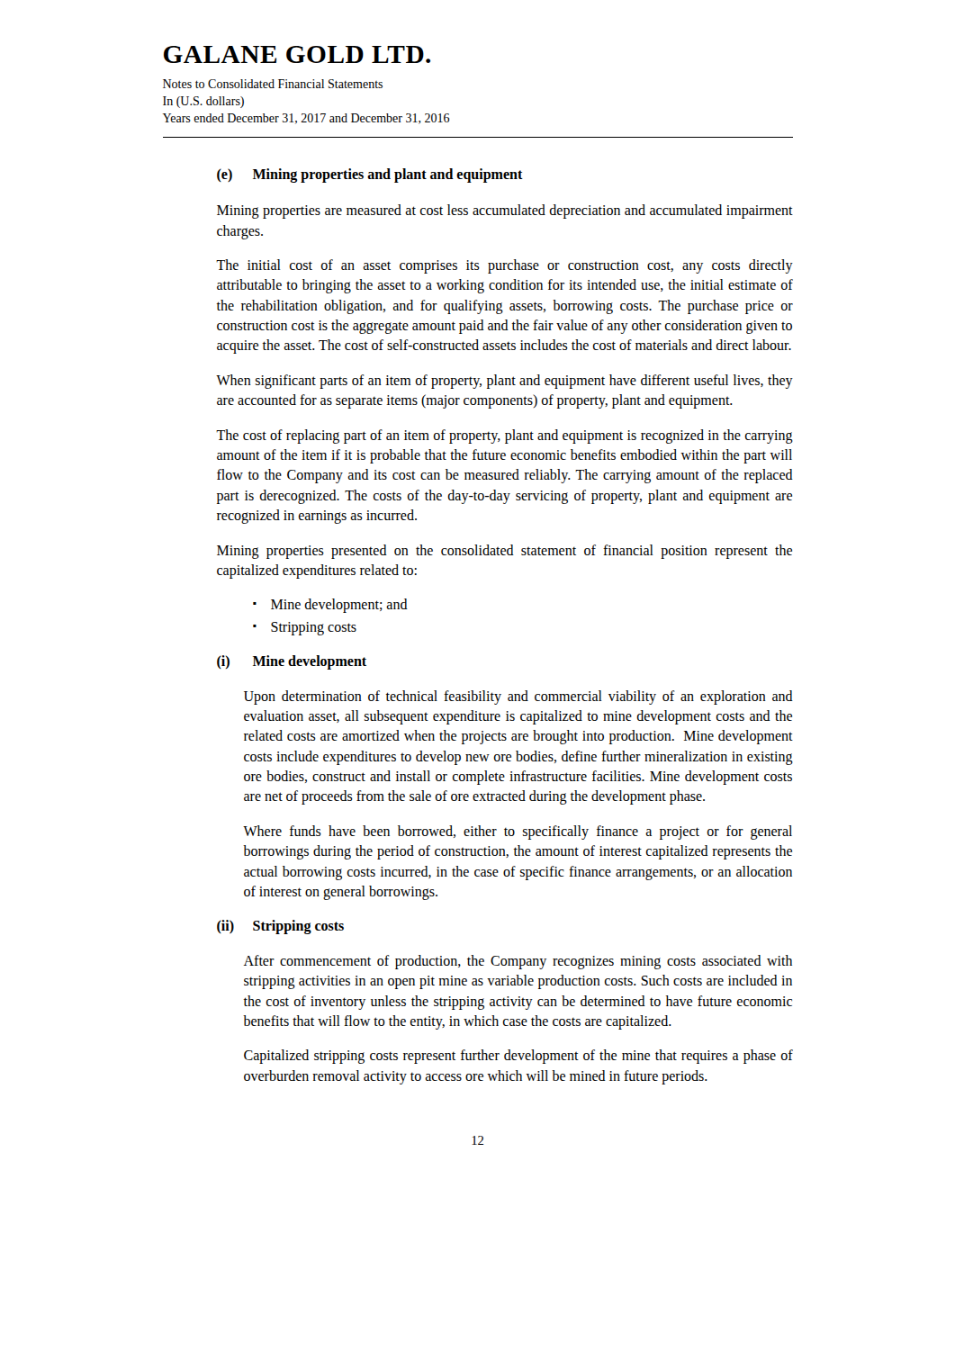GALANE GOLD LTD.
Notes to Consolidated Financial Statements
In (U.S. dollars)
Years ended December 31, 2017 and December 31, 2016
(e) Mining properties and plant and equipment
Mining properties are measured at cost less accumulated depreciation and accumulated impairment charges.
The initial cost of an asset comprises its purchase or construction cost, any costs directly attributable to bringing the asset to a working condition for its intended use, the initial estimate of the rehabilitation obligation, and for qualifying assets, borrowing costs. The purchase price or construction cost is the aggregate amount paid and the fair value of any other consideration given to acquire the asset. The cost of self-constructed assets includes the cost of materials and direct labour.
When significant parts of an item of property, plant and equipment have different useful lives, they are accounted for as separate items (major components) of property, plant and equipment.
The cost of replacing part of an item of property, plant and equipment is recognized in the carrying amount of the item if it is probable that the future economic benefits embodied within the part will flow to the Company and its cost can be measured reliably. The carrying amount of the replaced part is derecognized. The costs of the day-to-day servicing of property, plant and equipment are recognized in earnings as incurred.
Mining properties presented on the consolidated statement of financial position represent the capitalized expenditures related to:
Mine development; and
Stripping costs
(i) Mine development
Upon determination of technical feasibility and commercial viability of an exploration and evaluation asset, all subsequent expenditure is capitalized to mine development costs and the related costs are amortized when the projects are brought into production. Mine development costs include expenditures to develop new ore bodies, define further mineralization in existing ore bodies, construct and install or complete infrastructure facilities. Mine development costs are net of proceeds from the sale of ore extracted during the development phase.
Where funds have been borrowed, either to specifically finance a project or for general borrowings during the period of construction, the amount of interest capitalized represents the actual borrowing costs incurred, in the case of specific finance arrangements, or an allocation of interest on general borrowings.
(ii) Stripping costs
After commencement of production, the Company recognizes mining costs associated with stripping activities in an open pit mine as variable production costs. Such costs are included in the cost of inventory unless the stripping activity can be determined to have future economic benefits that will flow to the entity, in which case the costs are capitalized.
Capitalized stripping costs represent further development of the mine that requires a phase of overburden removal activity to access ore which will be mined in future periods.
12